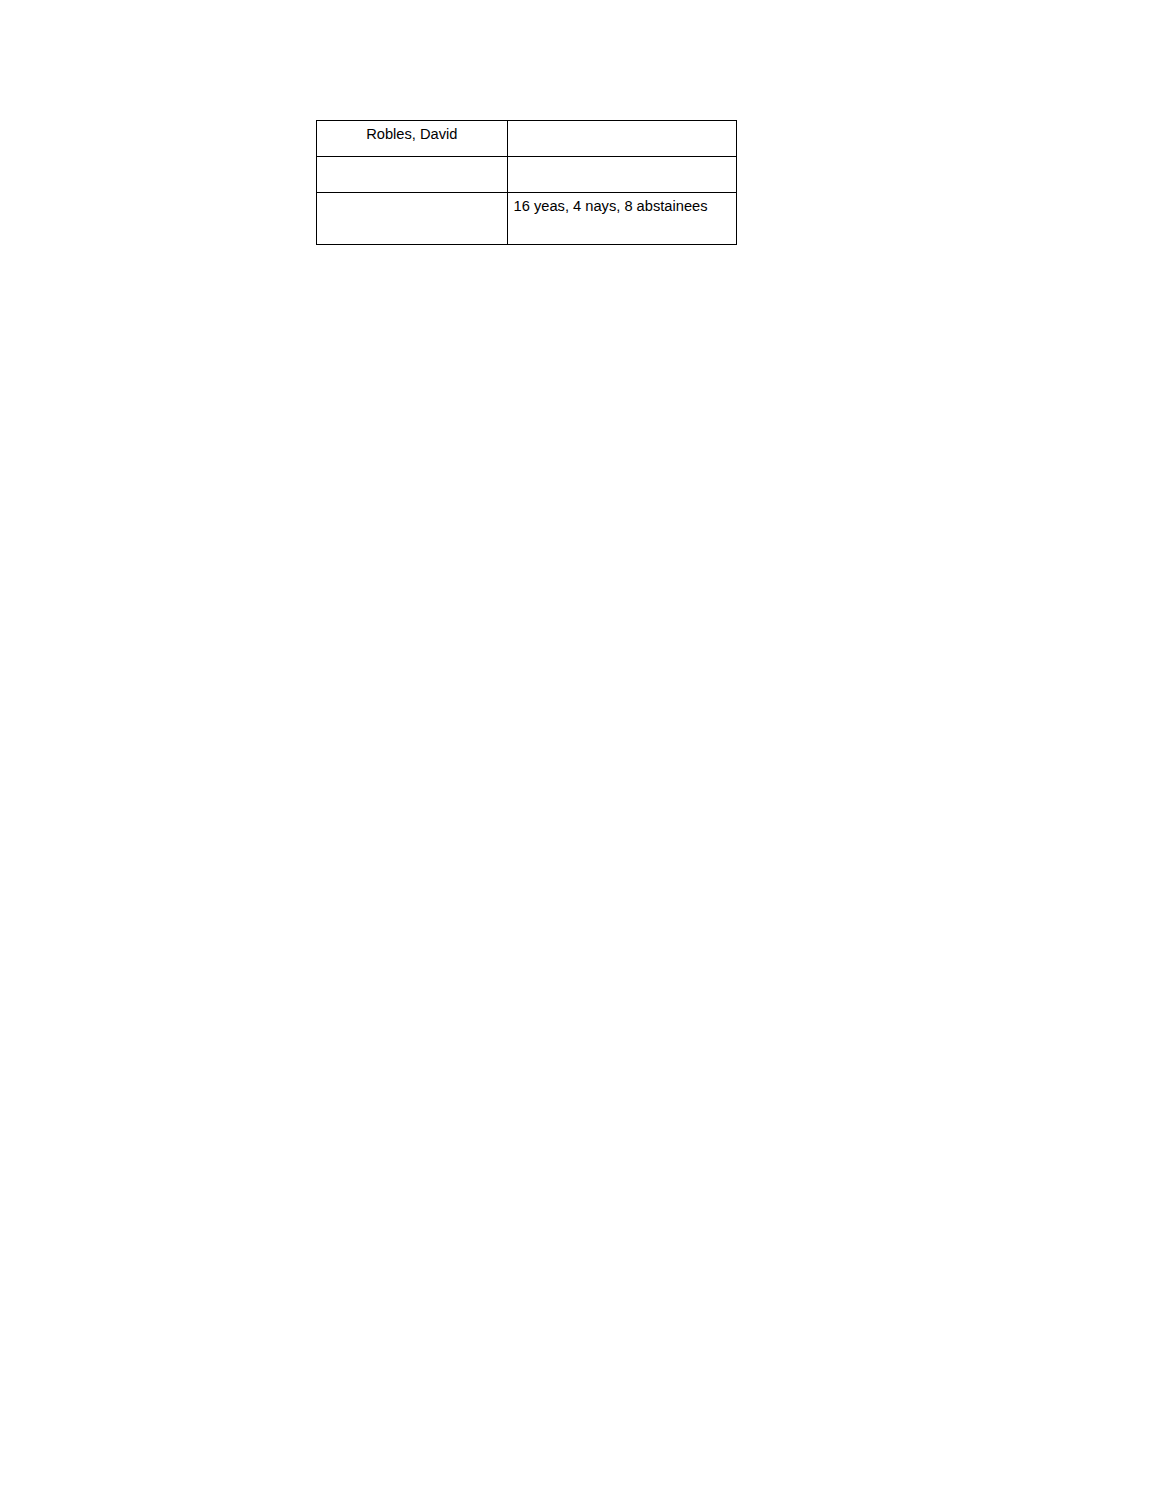| Robles, David | |
| | 16 yeas, 4 nays, 8 abstainees |